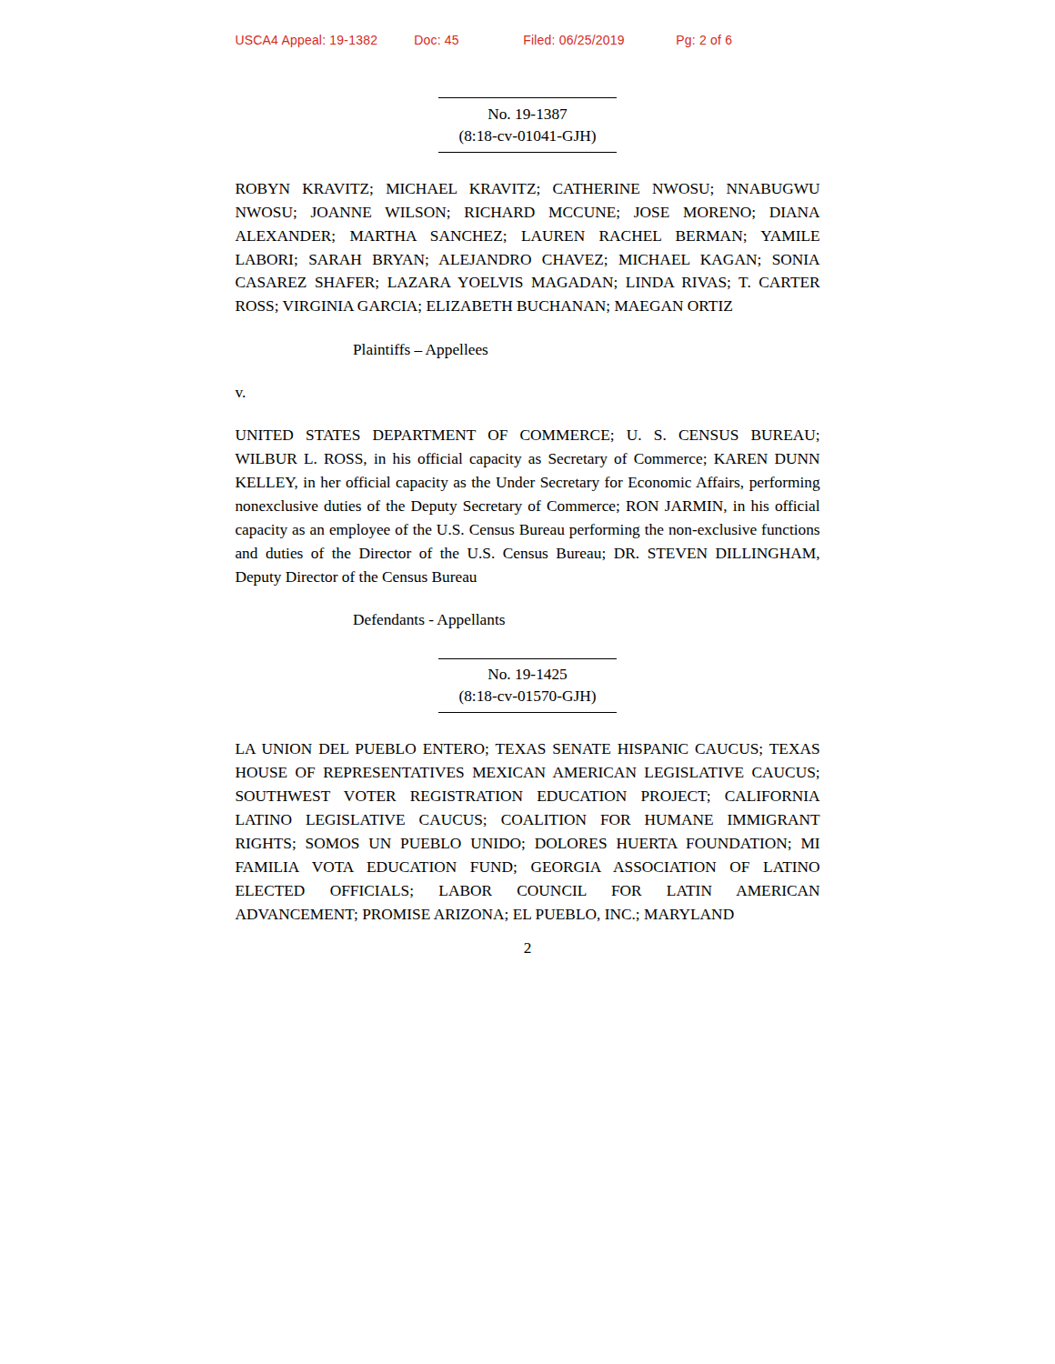USCA4 Appeal: 19-1382 Doc: 45 Filed: 06/25/2019 Pg: 2 of 6
No. 19-1387 (8:18-cv-01041-GJH)
ROBYN KRAVITZ; MICHAEL KRAVITZ; CATHERINE NWOSU; NNABUGWU NWOSU; JOANNE WILSON; RICHARD MCCUNE; JOSE MORENO; DIANA ALEXANDER; MARTHA SANCHEZ; LAUREN RACHEL BERMAN; YAMILE LABORI; SARAH BRYAN; ALEJANDRO CHAVEZ; MICHAEL KAGAN; SONIA CASAREZ SHAFER; LAZARA YOELVIS MAGADAN; LINDA RIVAS; T. CARTER ROSS; VIRGINIA GARCIA; ELIZABETH BUCHANAN; MAEGAN ORTIZ
Plaintiffs – Appellees
v.
UNITED STATES DEPARTMENT OF COMMERCE; U. S. CENSUS BUREAU; WILBUR L. ROSS, in his official capacity as Secretary of Commerce; KAREN DUNN KELLEY, in her official capacity as the Under Secretary for Economic Affairs, performing nonexclusive duties of the Deputy Secretary of Commerce; RON JARMIN, in his official capacity as an employee of the U.S. Census Bureau performing the non-exclusive functions and duties of the Director of the U.S. Census Bureau; DR. STEVEN DILLINGHAM, Deputy Director of the Census Bureau
Defendants - Appellants
No. 19-1425 (8:18-cv-01570-GJH)
LA UNION DEL PUEBLO ENTERO; TEXAS SENATE HISPANIC CAUCUS; TEXAS HOUSE OF REPRESENTATIVES MEXICAN AMERICAN LEGISLATIVE CAUCUS; SOUTHWEST VOTER REGISTRATION EDUCATION PROJECT; CALIFORNIA LATINO LEGISLATIVE CAUCUS; COALITION FOR HUMANE IMMIGRANT RIGHTS; SOMOS UN PUEBLO UNIDO; DOLORES HUERTA FOUNDATION; MI FAMILIA VOTA EDUCATION FUND; GEORGIA ASSOCIATION OF LATINO ELECTED OFFICIALS; LABOR COUNCIL FOR LATIN AMERICAN ADVANCEMENT; PROMISE ARIZONA; EL PUEBLO, INC.; MARYLAND
2